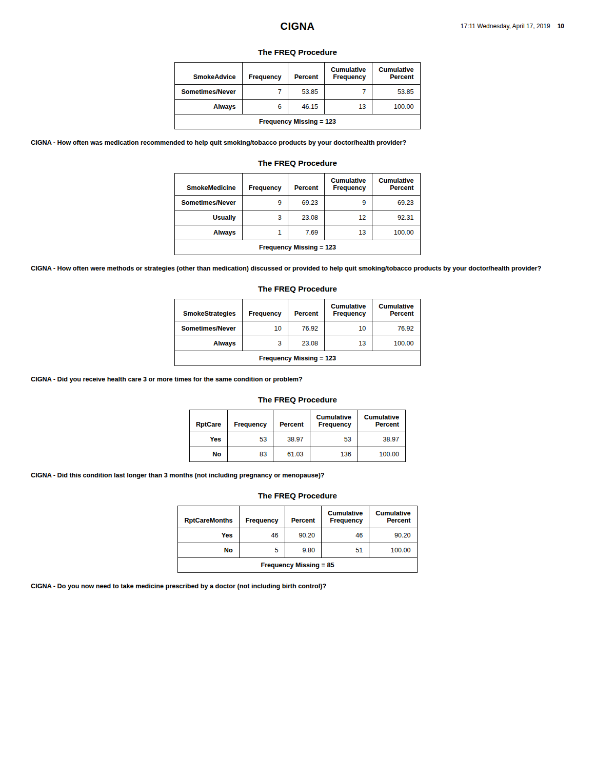CIGNA
17:11 Wednesday, April 17, 201910
The FREQ Procedure
| SmokeAdvice | Frequency | Percent | Cumulative Frequency | Cumulative Percent |
| --- | --- | --- | --- | --- |
| Sometimes/Never | 7 | 53.85 | 7 | 53.85 |
| Always | 6 | 46.15 | 13 | 100.00 |
| Frequency Missing = 123 |
CIGNA - How often was medication recommended to help quit smoking/tobacco products by your doctor/health provider?
The FREQ Procedure
| SmokeMedicine | Frequency | Percent | Cumulative Frequency | Cumulative Percent |
| --- | --- | --- | --- | --- |
| Sometimes/Never | 9 | 69.23 | 9 | 69.23 |
| Usually | 3 | 23.08 | 12 | 92.31 |
| Always | 1 | 7.69 | 13 | 100.00 |
| Frequency Missing = 123 |
CIGNA - How often were methods or strategies (other than medication) discussed or provided to help quit smoking/tobacco products by your doctor/health provider?
The FREQ Procedure
| SmokeStrategies | Frequency | Percent | Cumulative Frequency | Cumulative Percent |
| --- | --- | --- | --- | --- |
| Sometimes/Never | 10 | 76.92 | 10 | 76.92 |
| Always | 3 | 23.08 | 13 | 100.00 |
| Frequency Missing = 123 |
CIGNA - Did you receive health care 3 or more times for the same condition or problem?
The FREQ Procedure
| RptCare | Frequency | Percent | Cumulative Frequency | Cumulative Percent |
| --- | --- | --- | --- | --- |
| Yes | 53 | 38.97 | 53 | 38.97 |
| No | 83 | 61.03 | 136 | 100.00 |
CIGNA - Did this condition last longer than 3 months (not including pregnancy or menopause)?
The FREQ Procedure
| RptCareMonths | Frequency | Percent | Cumulative Frequency | Cumulative Percent |
| --- | --- | --- | --- | --- |
| Yes | 46 | 90.20 | 46 | 90.20 |
| No | 5 | 9.80 | 51 | 100.00 |
| Frequency Missing = 85 |
CIGNA - Do you now need to take medicine prescribed by a doctor (not including birth control)?